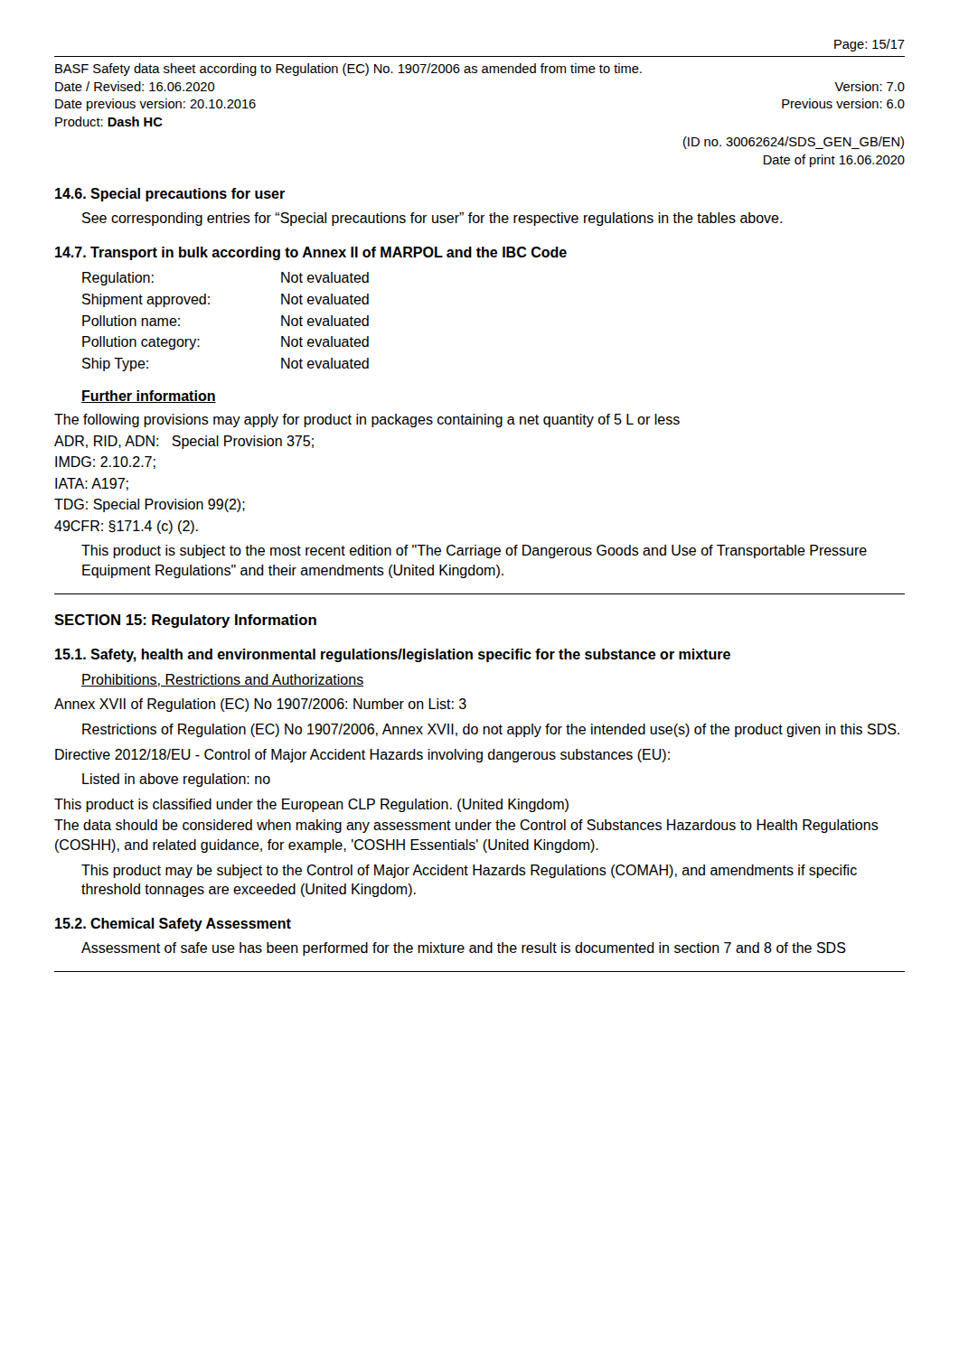Page: 15/17
BASF Safety data sheet according to Regulation (EC) No. 1907/2006 as amended from time to time.
Date / Revised: 16.06.2020 Version: 7.0
Date previous version: 20.10.2016 Previous version: 6.0
Product: Dash HC
(ID no. 30062624/SDS_GEN_GB/EN)
Date of print 16.06.2020
14.6. Special precautions for user
See corresponding entries for “Special precautions for user” for the respective regulations in the tables above.
14.7. Transport in bulk according to Annex II of MARPOL and the IBC Code
| Regulation: | Not evaluated |
| Shipment approved: | Not evaluated |
| Pollution name: | Not evaluated |
| Pollution category: | Not evaluated |
| Ship Type: | Not evaluated |
Further information
The following provisions may apply for product in packages containing a net quantity of 5 L or less
ADR, RID, ADN: Special Provision 375;
IMDG: 2.10.2.7;
IATA: A197;
TDG: Special Provision 99(2);
49CFR: §171.4 (c) (2).
This product is subject to the most recent edition of "The Carriage of Dangerous Goods and Use of Transportable Pressure Equipment Regulations" and their amendments (United Kingdom).
SECTION 15: Regulatory Information
15.1. Safety, health and environmental regulations/legislation specific for the substance or mixture
Prohibitions, Restrictions and Authorizations
Annex XVII of Regulation (EC) No 1907/2006: Number on List: 3
Restrictions of Regulation (EC) No 1907/2006, Annex XVII, do not apply for the intended use(s) of the product given in this SDS.
Directive 2012/18/EU - Control of Major Accident Hazards involving dangerous substances (EU):
Listed in above regulation: no
This product is classified under the European CLP Regulation. (United Kingdom)
The data should be considered when making any assessment under the Control of Substances Hazardous to Health Regulations (COSHH), and related guidance, for example, 'COSHH Essentials' (United Kingdom).
This product may be subject to the Control of Major Accident Hazards Regulations (COMAH), and amendments if specific threshold tonnages are exceeded (United Kingdom).
15.2. Chemical Safety Assessment
Assessment of safe use has been performed for the mixture and the result is documented in section 7 and 8 of the SDS